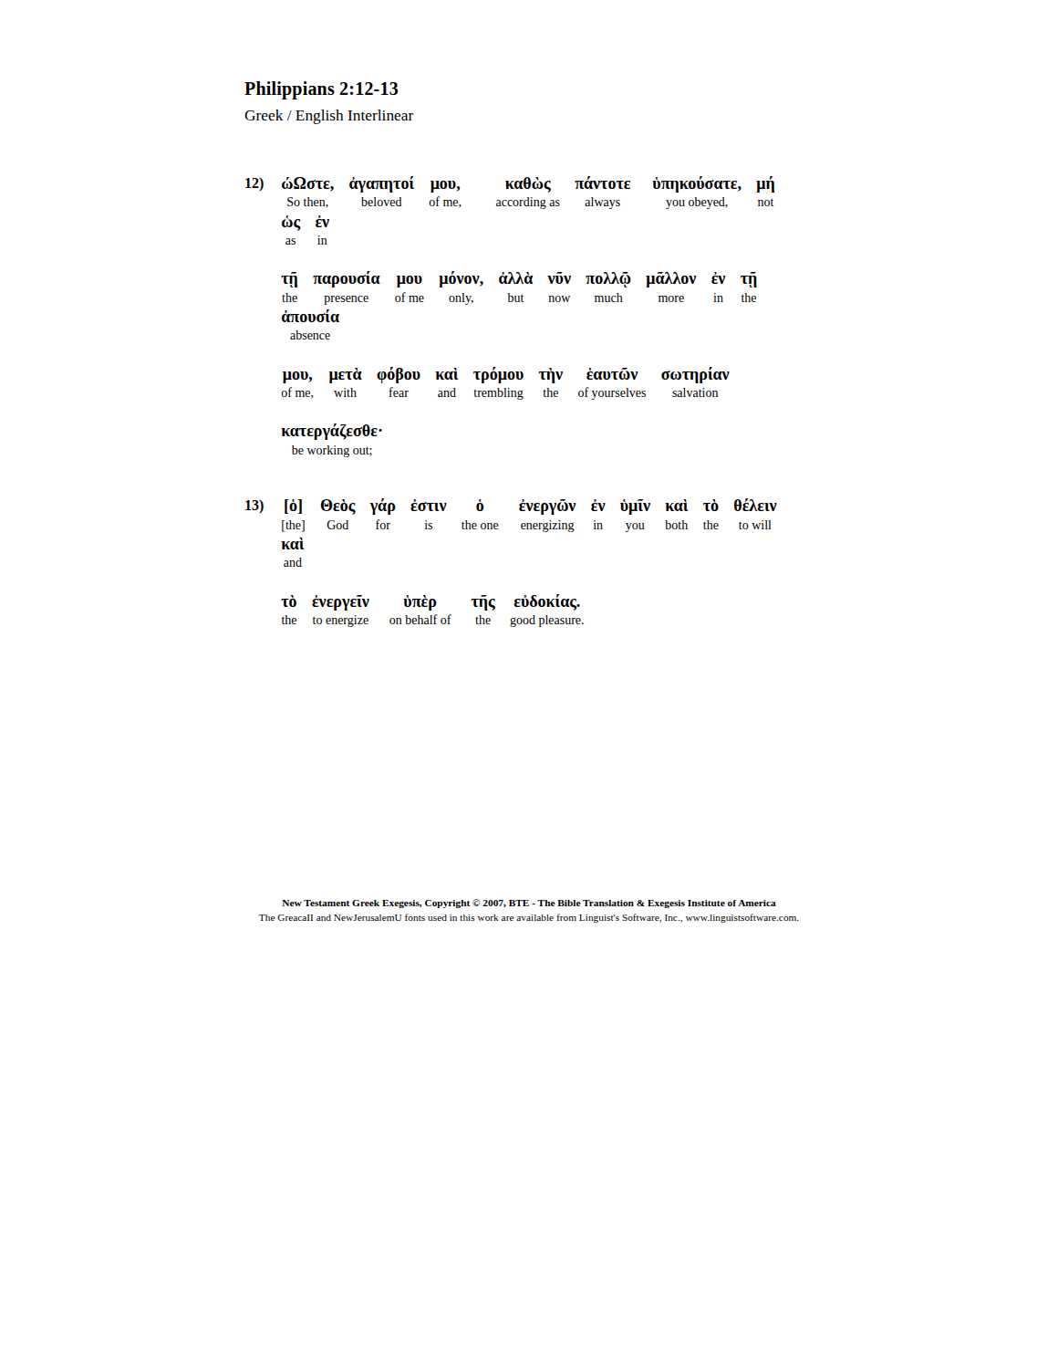Philippians 2:12-13
Greek / English Interlinear
12)
ώΩστε, So then, ἀγαπητοί beloved μου, of me, καθὼς according as πάντοτε always ὑπηκούσατε, you obeyed, μή not ὡς as ἐν in
τῇ the παρουσία presence μου of me μόνον, only, ἀλλὰ but νῦν now πολλῷ much μᾶλλον more ἐν in τῇ the ἀπουσία absence
μου, of me, μετὰ with φόβου fear καὶ and τρόμου trembling τὴν the ἑαυτῶν of yourselves σωτηρίαν salvation
κατεργάζεσθε·be working out;
13)
[ὁ][the] Θεὸς God γάρ for ἐστιν is ὁthe one ἐνεργῶν energizing ἐν in ὑμῖν you καὶ both τὸ the θέλειν to will καὶ and
τὸ the ἐνεργεῖν to energize ὑπὲρ on behalf of τῆς the εὐδοκίας. good pleasure.
New Testament Greek Exegesis, Copyright © 2007, BTE - The Bible Translation & Exegesis Institute of America
The GreacaII and NewJerusalemU fonts used in this work are available from Linguist's Software, Inc., www.linguistsoftware.com.